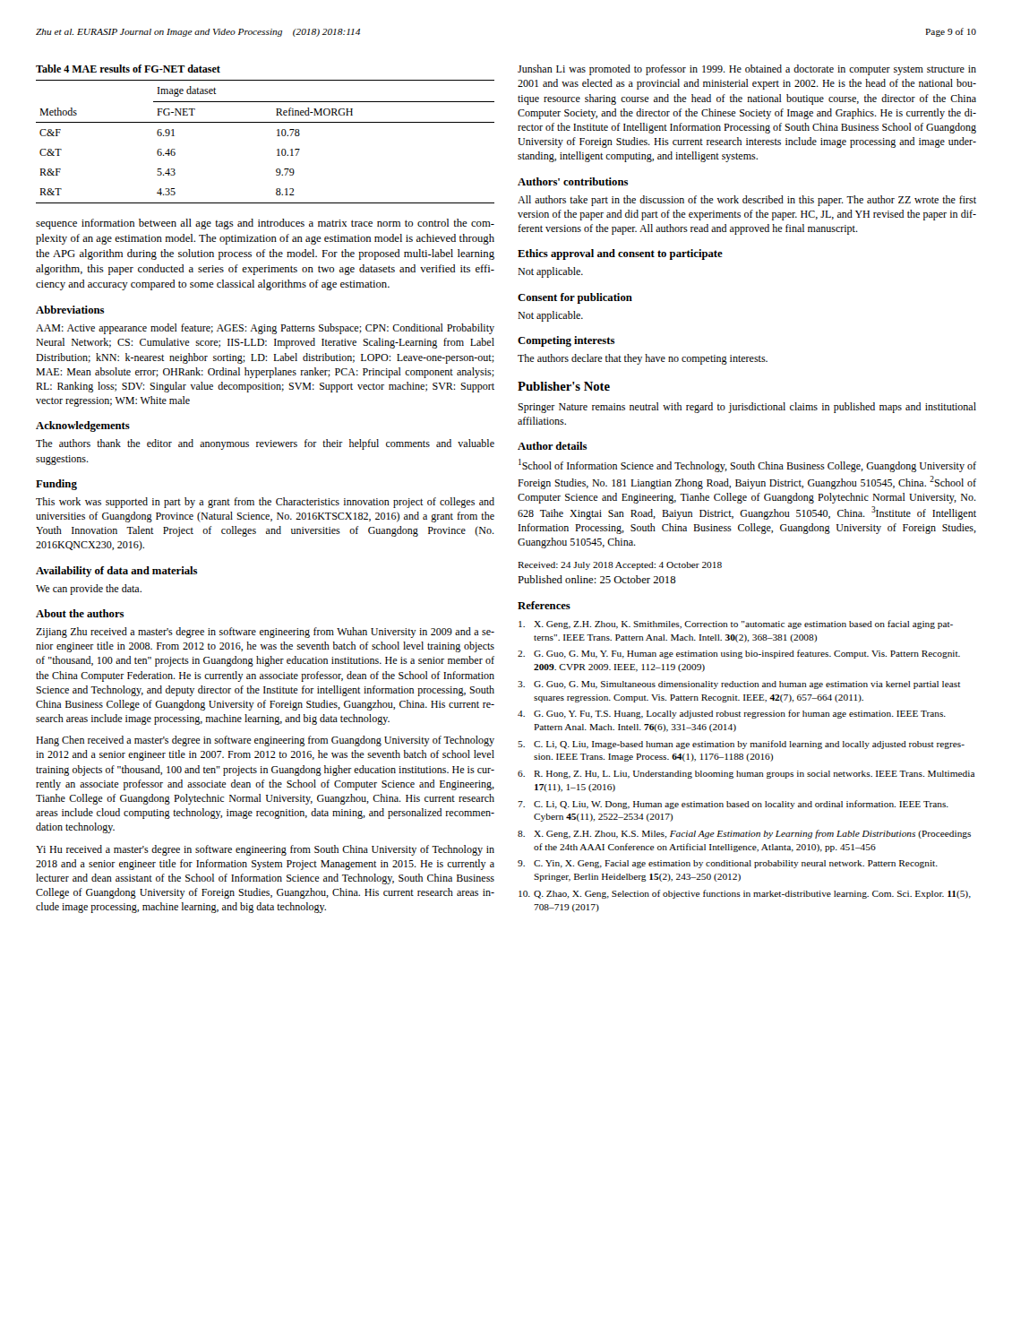Zhu et al. EURASIP Journal on Image and Video Processing (2018) 2018:114
Page 9 of 10
Table 4 MAE results of FG-NET dataset
| Methods | Image dataset |
| --- | --- |
| FG-NET | Refined-MORGH |
| C&F | 6.91 | 10.78 |
| C&T | 6.46 | 10.17 |
| R&F | 5.43 | 9.79 |
| R&T | 4.35 | 8.12 |
sequence information between all age tags and introduces a matrix trace norm to control the complexity of an age estimation model. The optimization of an age estimation model is achieved through the APG algorithm during the solution process of the model. For the proposed multi-label learning algorithm, this paper conducted a series of experiments on two age datasets and verified its efficiency and accuracy compared to some classical algorithms of age estimation.
Abbreviations
AAM: Active appearance model feature; AGES: Aging Patterns Subspace; CPN: Conditional Probability Neural Network; CS: Cumulative score; IIS-LLD: Improved Iterative Scaling-Learning from Label Distribution; kNN: k-nearest neighbor sorting; LD: Label distribution; LOPO: Leave-one-person-out; MAE: Mean absolute error; OHRank: Ordinal hyperplanes ranker; PCA: Principal component analysis; RL: Ranking loss; SDV: Singular value decomposition; SVM: Support vector machine; SVR: Support vector regression; WM: White male
Acknowledgements
The authors thank the editor and anonymous reviewers for their helpful comments and valuable suggestions.
Funding
This work was supported in part by a grant from the Characteristics innovation project of colleges and universities of Guangdong Province (Natural Science, No. 2016KTSCX182, 2016) and a grant from the Youth Innovation Talent Project of colleges and universities of Guangdong Province (No. 2016KQNCX230, 2016).
Availability of data and materials
We can provide the data.
About the authors
Zijiang Zhu received a master's degree in software engineering from Wuhan University in 2009 and a senior engineer title in 2008. From 2012 to 2016, he was the seventh batch of school level training objects of "thousand, 100 and ten" projects in Guangdong higher education institutions. He is a senior member of the China Computer Federation. He is currently an associate professor, dean of the School of Information Science and Technology, and deputy director of the Institute for intelligent information processing, South China Business College of Guangdong University of Foreign Studies, Guangzhou, China. His current research areas include image processing, machine learning, and big data technology.
Hang Chen received a master's degree in software engineering from Guangdong University of Technology in 2012 and a senior engineer title in 2007. From 2012 to 2016, he was the seventh batch of school level training objects of "thousand, 100 and ten" projects in Guangdong higher education institutions. He is currently an associate professor and associate dean of the School of Computer Science and Engineering, Tianhe College of Guangdong Polytechnic Normal University, Guangzhou, China. His current research areas include cloud computing technology, image recognition, data mining, and personalized recommendation technology.
Yi Hu received a master's degree in software engineering from South China University of Technology in 2018 and a senior engineer title for Information System Project Management in 2015. He is currently a lecturer and dean assistant of the School of Information Science and Technology, South China Business College of Guangdong University of Foreign Studies, Guangzhou, China. His current research areas include image processing, machine learning, and big data technology.
Junshan Li was promoted to professor in 1999. He obtained a doctorate in computer system structure in 2001 and was elected as a provincial and ministerial expert in 2002. He is the head of the national boutique resource sharing course and the head of the national boutique course, the director of the China Computer Society, and the director of the Chinese Society of Image and Graphics. He is currently the director of the Institute of Intelligent Information Processing of South China Business School of Guangdong University of Foreign Studies. His current research interests include image processing and image understanding, intelligent computing, and intelligent systems.
Authors' contributions
All authors take part in the discussion of the work described in this paper. The author ZZ wrote the first version of the paper and did part of the experiments of the paper. HC, JL, and YH revised the paper in different versions of the paper. All authors read and approved he final manuscript.
Ethics approval and consent to participate
Not applicable.
Consent for publication
Not applicable.
Competing interests
The authors declare that they have no competing interests.
Publisher's Note
Springer Nature remains neutral with regard to jurisdictional claims in published maps and institutional affiliations.
Author details
1School of Information Science and Technology, South China Business College, Guangdong University of Foreign Studies, No. 181 Liangtian Zhong Road, Baiyun District, Guangzhou 510545, China. 2School of Computer Science and Engineering, Tianhe College of Guangdong Polytechnic Normal University, No. 628 Taihe Xingtai San Road, Baiyun District, Guangzhou 510540, China. 3Institute of Intelligent Information Processing, South China Business College, Guangdong University of Foreign Studies, Guangzhou 510545, China.
Received: 24 July 2018 Accepted: 4 October 2018 Published online: 25 October 2018
References
X. Geng, Z.H. Zhou, K. Smithmiles, Correction to "automatic age estimation based on facial aging patterns". IEEE Trans. Pattern Anal. Mach. Intell. 30(2), 368–381 (2008)
G. Guo, G. Mu, Y. Fu, Human age estimation using bio-inspired features. Comput. Vis. Pattern Recognit. 2009. CVPR 2009. IEEE, 112–119 (2009)
G. Guo, G. Mu, Simultaneous dimensionality reduction and human age estimation via kernel partial least squares regression. Comput. Vis. Pattern Recognit. IEEE, 42(7), 657–664 (2011).
G. Guo, Y. Fu, T.S. Huang, Locally adjusted robust regression for human age estimation. IEEE Trans. Pattern Anal. Mach. Intell. 76(6), 331–346 (2014)
C. Li, Q. Liu, Image-based human age estimation by manifold learning and locally adjusted robust regression. IEEE Trans. Image Process. 64(1), 1176–1188 (2016)
R. Hong, Z. Hu, L. Liu, Understanding blooming human groups in social networks. IEEE Trans. Multimedia 17(11), 1–15 (2016)
C. Li, Q. Liu, W. Dong, Human age estimation based on locality and ordinal information. IEEE Trans. Cybern 45(11), 2522–2534 (2017)
X. Geng, Z.H. Zhou, K.S. Miles, Facial Age Estimation by Learning from Lable Distributions (Proceedings of the 24th AAAI Conference on Artificial Intelligence, Atlanta, 2010), pp. 451–456
C. Yin, X. Geng, Facial age estimation by conditional probability neural network. Pattern Recognit. Springer, Berlin Heidelberg 15(2), 243–250 (2012)
Q. Zhao, X. Geng, Selection of objective functions in market-distributive learning. Com. Sci. Explor. 11(5), 708–719 (2017)